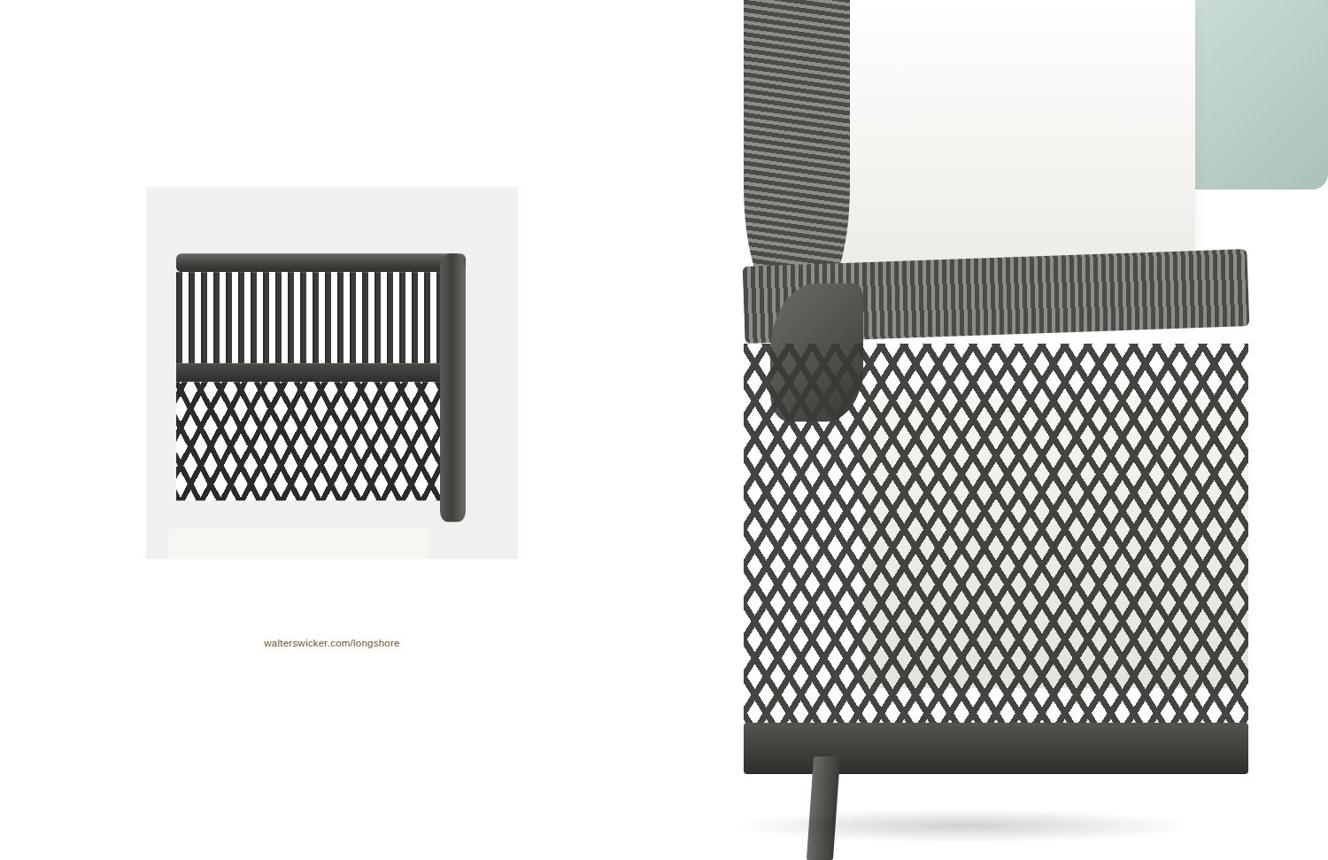walterswicker.com/longshore